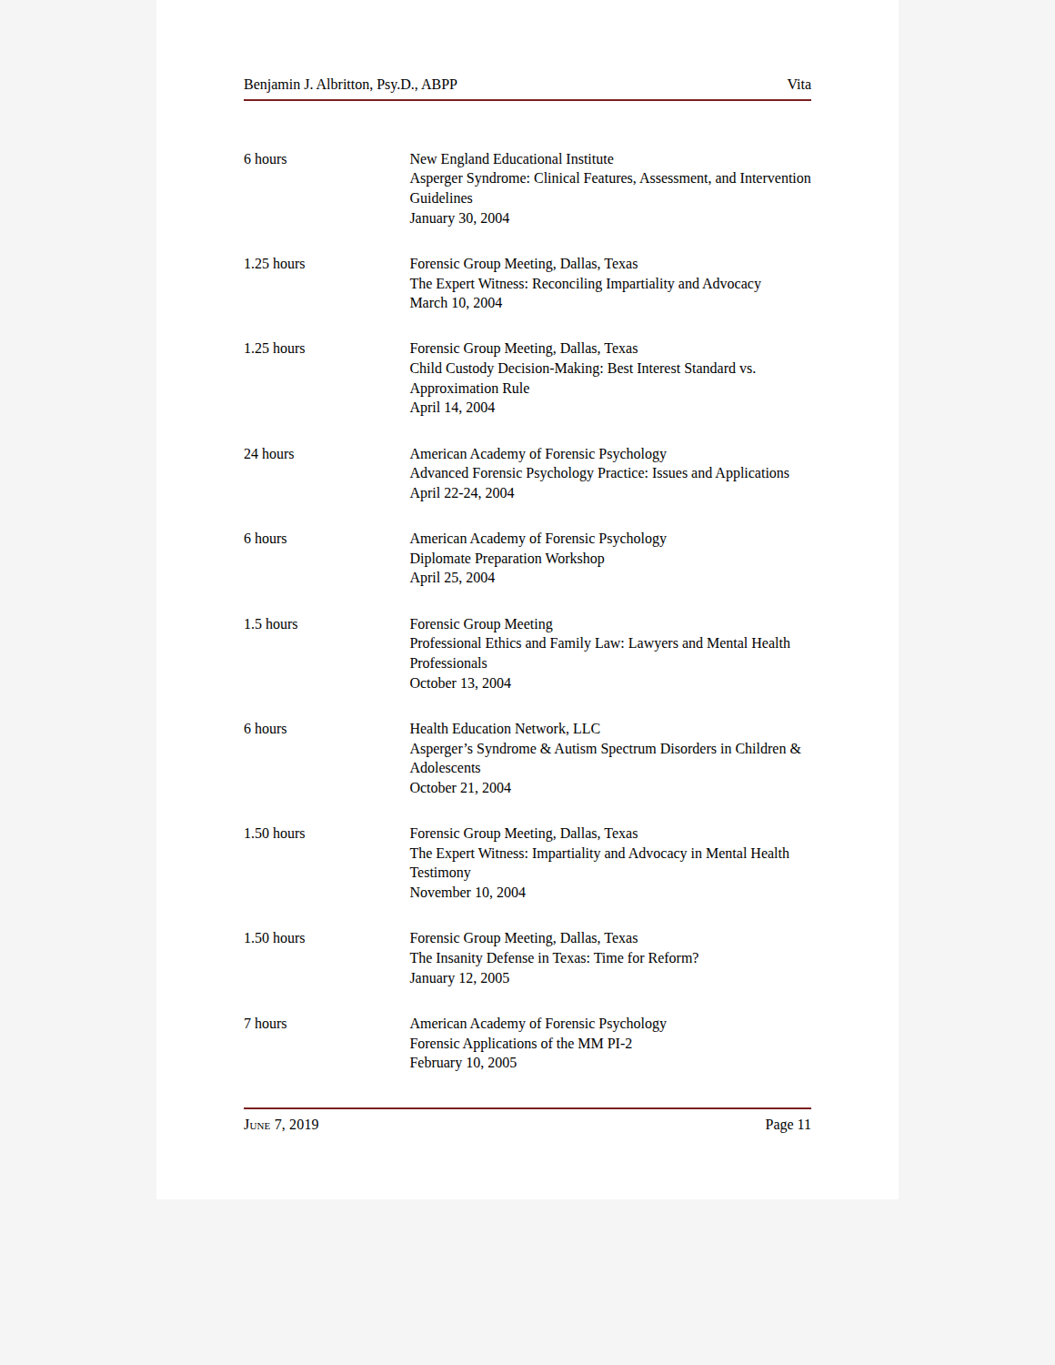Benjamin J. Albritton, Psy.D., ABPP Vita
| 6 hours | New England Educational Institute Asperger Syndrome: Clinical Features, Assessment, and Intervention Guidelines January 30, 2004 |
| 1.25 hours | Forensic Group Meeting, Dallas, Texas The Expert Witness: Reconciling Impartiality and Advocacy March 10, 2004 |
| 1.25 hours | Forensic Group Meeting, Dallas, Texas Child Custody Decision-Making: Best Interest Standard vs. Approximation Rule April 14, 2004 |
| 24 hours | American Academy of Forensic Psychology Advanced Forensic Psychology Practice: Issues and Applications April 22-24, 2004 |
| 6 hours | American Academy of Forensic Psychology Diplomate Preparation Workshop April 25, 2004 |
| 1.5 hours | Forensic Group Meeting Professional Ethics and Family Law: Lawyers and Mental Health Professionals October 13, 2004 |
| 6 hours | Health Education Network, LLC Asperger’s Syndrome & Autism Spectrum Disorders in Children & Adolescents October 21, 2004 |
| 1.50 hours | Forensic Group Meeting, Dallas, Texas The Expert Witness: Impartiality and Advocacy in Mental Health Testimony November 10, 2004 |
| 1.50 hours | Forensic Group Meeting, Dallas, Texas The Insanity Defense in Texas: Time for Reform? January 12, 2005 |
| 7 hours | American Academy of Forensic Psychology Forensic Applications of the MM PI-2 February 10, 2005 |
June 7, 2019 Page 11